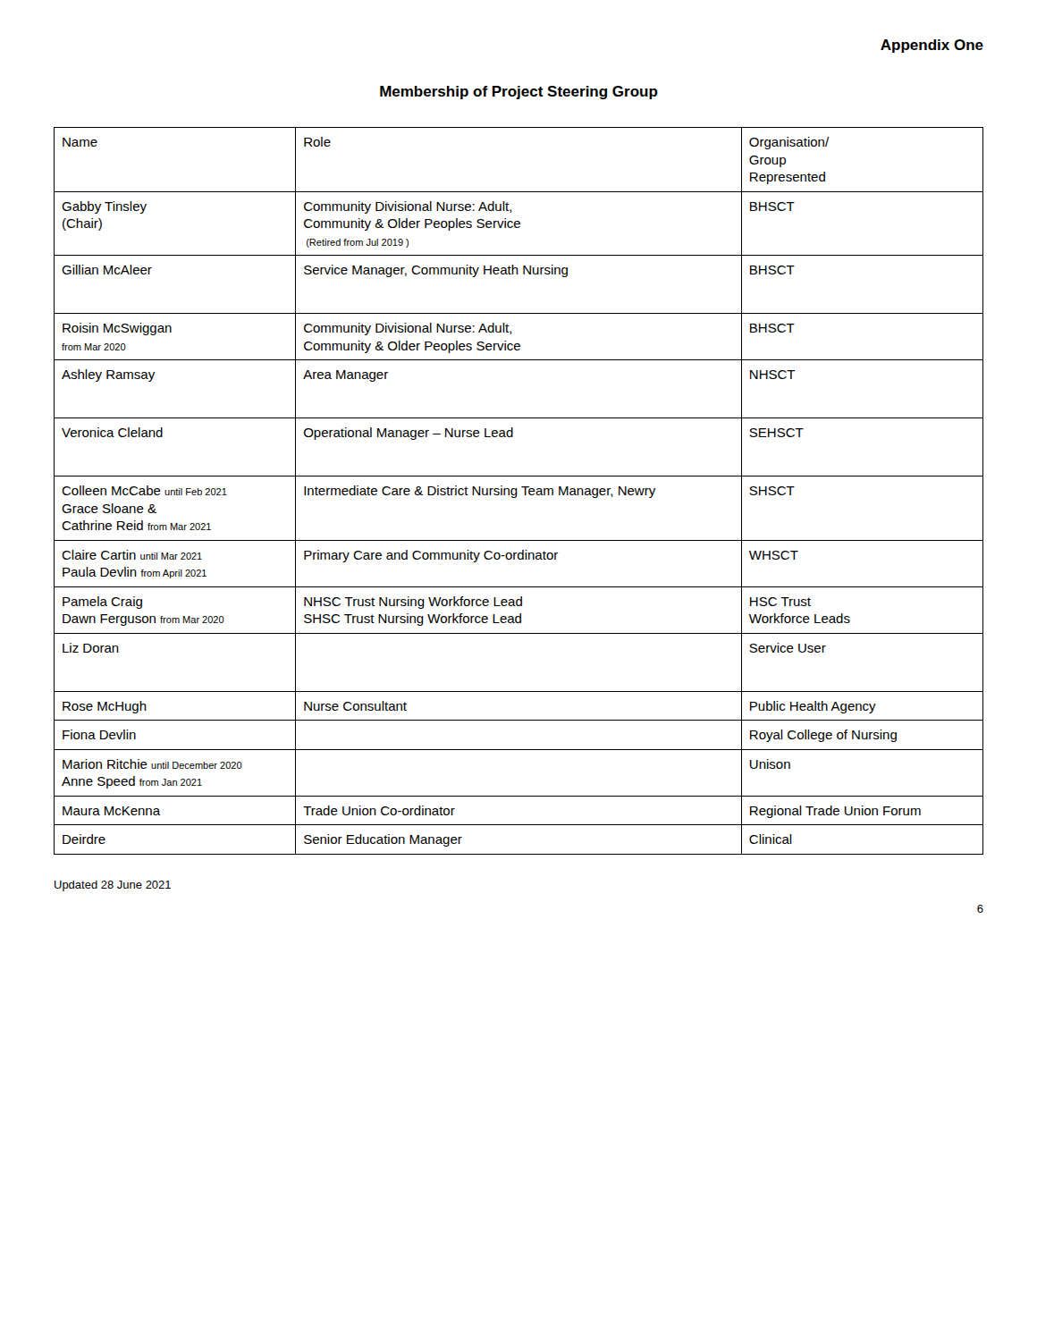Appendix One
Membership of Project Steering Group
| Name | Role | Organisation/ Group Represented |
| Gabby Tinsley (Chair) | Community Divisional Nurse: Adult, Community & Older Peoples Service (Retired from Jul 2019 ) | BHSCT |
| Gillian McAleer | Service Manager, Community Heath Nursing | BHSCT |
| Roisin McSwiggan from Mar 2020 | Community Divisional Nurse: Adult, Community & Older Peoples Service | BHSCT |
| Ashley Ramsay | Area Manager | NHSCT |
| Veronica Cleland | Operational Manager – Nurse Lead | SEHSCT |
| Colleen McCabe until Feb 2021 Grace Sloane & Cathrine Reid from Mar 2021 | Intermediate Care & District Nursing Team Manager, Newry | SHSCT |
| Claire Cartin until Mar 2021 Paula Devlin from April 2021 | Primary Care and Community Co-ordinator | WHSCT |
| Pamela Craig Dawn Ferguson from Mar 2020 | NHSC Trust Nursing Workforce Lead SHSC Trust Nursing Workforce Lead | HSC Trust Workforce Leads |
| Liz Doran | | Service User |
| Rose McHugh | Nurse Consultant | Public Health Agency |
| Fiona Devlin | | Royal College of Nursing |
| Marion Ritchie until December 2020 Anne Speed from Jan 2021 | | Unison |
| Maura McKenna | Trade Union Co-ordinator | Regional Trade Union Forum |
| Deirdre | Senior Education Manager | Clinical |
Updated 28 June 2021
6